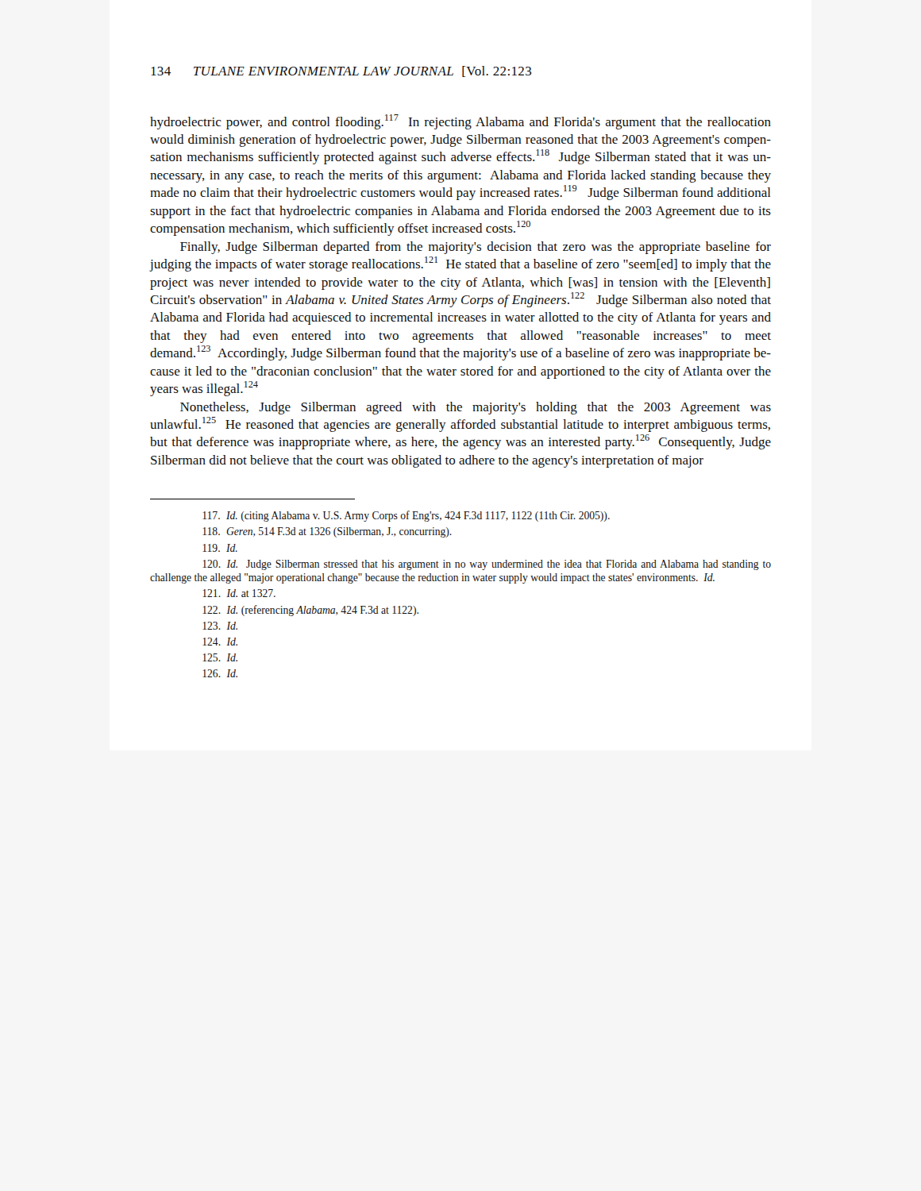134 TULANE ENVIRONMENTAL LAW JOURNAL [Vol. 22:123
hydroelectric power, and control flooding.117 In rejecting Alabama and Florida's argument that the reallocation would diminish generation of hydroelectric power, Judge Silberman reasoned that the 2003 Agreement's compensation mechanisms sufficiently protected against such adverse effects.118 Judge Silberman stated that it was unnecessary, in any case, to reach the merits of this argument: Alabama and Florida lacked standing because they made no claim that their hydroelectric customers would pay increased rates.119 Judge Silberman found additional support in the fact that hydroelectric companies in Alabama and Florida endorsed the 2003 Agreement due to its compensation mechanism, which sufficiently offset increased costs.120
Finally, Judge Silberman departed from the majority's decision that zero was the appropriate baseline for judging the impacts of water storage reallocations.121 He stated that a baseline of zero "seem[ed] to imply that the project was never intended to provide water to the city of Atlanta, which [was] in tension with the [Eleventh] Circuit's observation" in Alabama v. United States Army Corps of Engineers.122 Judge Silberman also noted that Alabama and Florida had acquiesced to incremental increases in water allotted to the city of Atlanta for years and that they had even entered into two agreements that allowed "reasonable increases" to meet demand.123 Accordingly, Judge Silberman found that the majority's use of a baseline of zero was inappropriate because it led to the "draconian conclusion" that the water stored for and apportioned to the city of Atlanta over the years was illegal.124
Nonetheless, Judge Silberman agreed with the majority's holding that the 2003 Agreement was unlawful.125 He reasoned that agencies are generally afforded substantial latitude to interpret ambiguous terms, but that deference was inappropriate where, as here, the agency was an interested party.126 Consequently, Judge Silberman did not believe that the court was obligated to adhere to the agency's interpretation of major
117. Id. (citing Alabama v. U.S. Army Corps of Eng'rs, 424 F.3d 1117, 1122 (11th Cir. 2005)).
118. Geren, 514 F.3d at 1326 (Silberman, J., concurring).
119. Id.
120. Id. Judge Silberman stressed that his argument in no way undermined the idea that Florida and Alabama had standing to challenge the alleged "major operational change" because the reduction in water supply would impact the states' environments. Id.
121. Id. at 1327.
122. Id. (referencing Alabama, 424 F.3d at 1122).
123. Id.
124. Id.
125. Id.
126. Id.